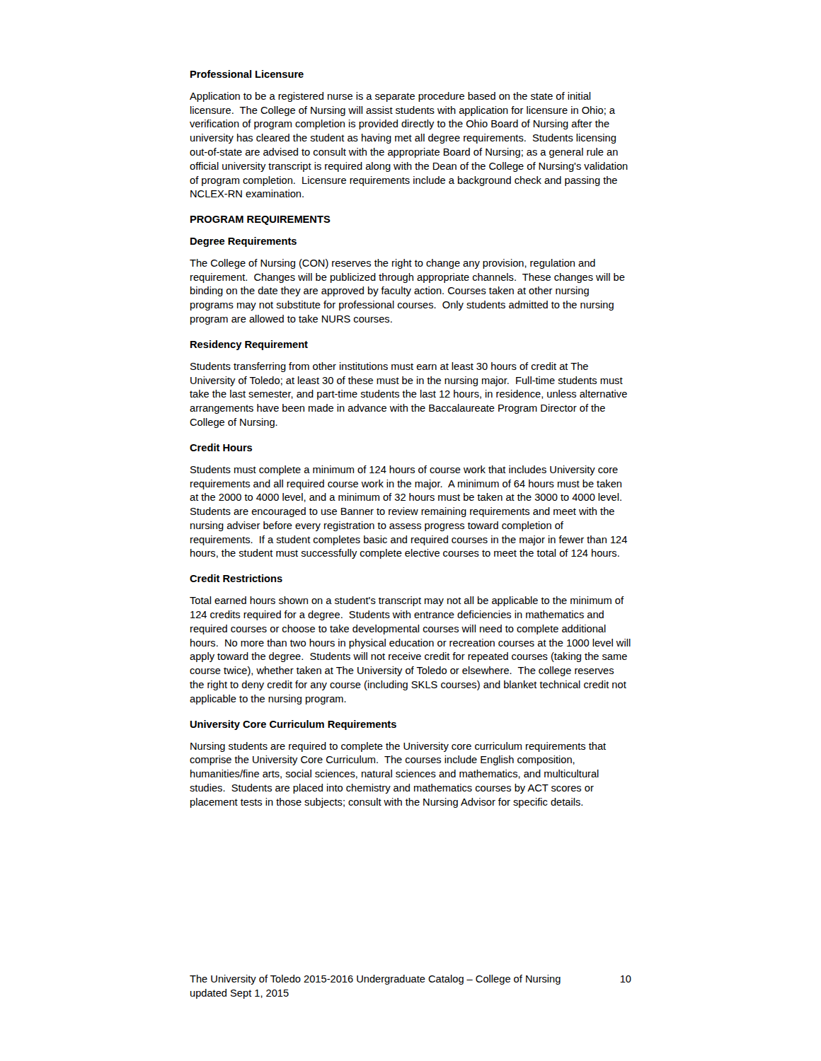Professional Licensure
Application to be a registered nurse is a separate procedure based on the state of initial licensure. The College of Nursing will assist students with application for licensure in Ohio; a verification of program completion is provided directly to the Ohio Board of Nursing after the university has cleared the student as having met all degree requirements. Students licensing out-of-state are advised to consult with the appropriate Board of Nursing; as a general rule an official university transcript is required along with the Dean of the College of Nursing's validation of program completion. Licensure requirements include a background check and passing the NCLEX-RN examination.
Program Requirements
Degree Requirements
The College of Nursing (CON) reserves the right to change any provision, regulation and requirement. Changes will be publicized through appropriate channels. These changes will be binding on the date they are approved by faculty action. Courses taken at other nursing programs may not substitute for professional courses. Only students admitted to the nursing program are allowed to take NURS courses.
Residency Requirement
Students transferring from other institutions must earn at least 30 hours of credit at The University of Toledo; at least 30 of these must be in the nursing major. Full-time students must take the last semester, and part-time students the last 12 hours, in residence, unless alternative arrangements have been made in advance with the Baccalaureate Program Director of the College of Nursing.
Credit Hours
Students must complete a minimum of 124 hours of course work that includes University core requirements and all required course work in the major. A minimum of 64 hours must be taken at the 2000 to 4000 level, and a minimum of 32 hours must be taken at the 3000 to 4000 level. Students are encouraged to use Banner to review remaining requirements and meet with the nursing adviser before every registration to assess progress toward completion of requirements. If a student completes basic and required courses in the major in fewer than 124 hours, the student must successfully complete elective courses to meet the total of 124 hours.
Credit Restrictions
Total earned hours shown on a student's transcript may not all be applicable to the minimum of 124 credits required for a degree. Students with entrance deficiencies in mathematics and required courses or choose to take developmental courses will need to complete additional hours. No more than two hours in physical education or recreation courses at the 1000 level will apply toward the degree. Students will not receive credit for repeated courses (taking the same course twice), whether taken at The University of Toledo or elsewhere. The college reserves the right to deny credit for any course (including SKLS courses) and blanket technical credit not applicable to the nursing program.
University Core Curriculum Requirements
Nursing students are required to complete the University core curriculum requirements that comprise the University Core Curriculum. The courses include English composition, humanities/fine arts, social sciences, natural sciences and mathematics, and multicultural studies. Students are placed into chemistry and mathematics courses by ACT scores or placement tests in those subjects; consult with the Nursing Advisor for specific details.
The University of Toledo 2015-2016 Undergraduate Catalog – College of Nursing
updated Sept 1, 2015
10